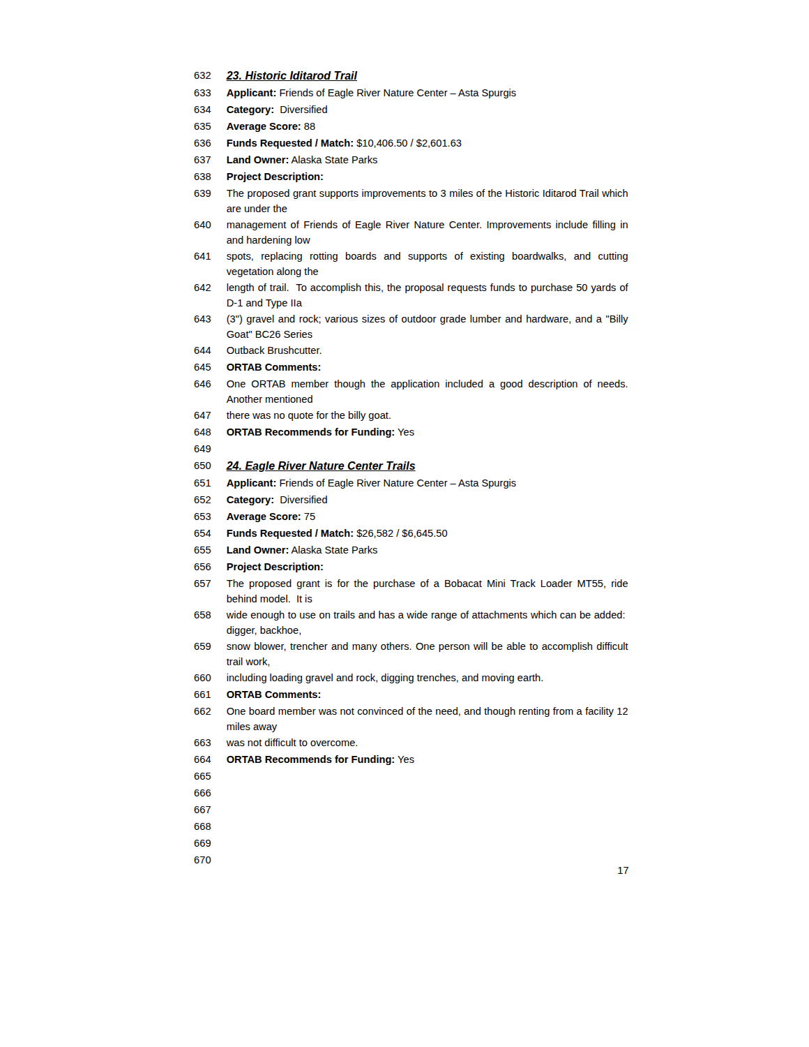| 632 | 23. Historic Iditarod Trail |
| 633 | Applicant: Friends of Eagle River Nature Center – Asta Spurgis |
| 634 | Category: Diversified |
| 635 | Average Score: 88 |
| 636 | Funds Requested / Match: $10,406.50 / $2,601.63 |
| 637 | Land Owner: Alaska State Parks |
| 638 | Project Description: |
| 639 | The proposed grant supports improvements to 3 miles of the Historic Iditarod Trail which are under the |
| 640 | management of Friends of Eagle River Nature Center. Improvements include filling in and hardening low |
| 641 | spots, replacing rotting boards and supports of existing boardwalks, and cutting vegetation along the |
| 642 | length of trail. To accomplish this, the proposal requests funds to purchase 50 yards of D-1 and Type IIa |
| 643 | (3") gravel and rock; various sizes of outdoor grade lumber and hardware, and a "Billy Goat" BC26 Series |
| 644 | Outback Brushcutter. |
| 645 | ORTAB Comments: |
| 646 | One ORTAB member though the application included a good description of needs. Another mentioned |
| 647 | there was no quote for the billy goat. |
| 648 | ORTAB Recommends for Funding: Yes |
| 649 | |
| 650 | 24. Eagle River Nature Center Trails |
| 651 | Applicant: Friends of Eagle River Nature Center – Asta Spurgis |
| 652 | Category: Diversified |
| 653 | Average Score: 75 |
| 654 | Funds Requested / Match: $26,582 / $6,645.50 |
| 655 | Land Owner: Alaska State Parks |
| 656 | Project Description: |
| 657 | The proposed grant is for the purchase of a Bobacat Mini Track Loader MT55, ride behind model. It is |
| 658 | wide enough to use on trails and has a wide range of attachments which can be added: digger, backhoe, |
| 659 | snow blower, trencher and many others. One person will be able to accomplish difficult trail work, |
| 660 | including loading gravel and rock, digging trenches, and moving earth. |
| 661 | ORTAB Comments: |
| 662 | One board member was not convinced of the need, and though renting from a facility 12 miles away |
| 663 | was not difficult to overcome. |
| 664 | ORTAB Recommends for Funding: Yes |
| 665 | |
| 666 | |
| 667 | |
| 668 | |
| 669 | |
| 670 | |
17